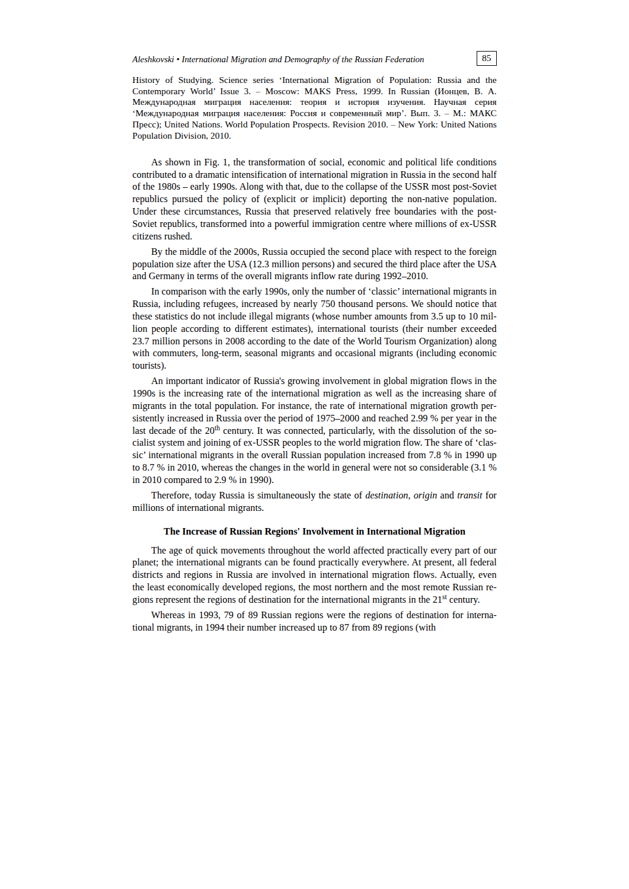Aleshkovski • International Migration and Demography of the Russian Federation 85
History of Studying. Science series ‘International Migration of Population: Russia and the Contemporary World’ Issue 3. – Moscow: MAKS Press, 1999. In Russian (Ионцев, В. А. Международная миграция населения: теория и история изучения. Научная серия ‘Международная миграция населения: Россия и современный мир’. Вып. 3. – М.: МАКС Пресс); United Nations. World Population Prospects. Revision 2010. – New York: United Nations Population Division, 2010.
As shown in Fig. 1, the transformation of social, economic and political life conditions contributed to a dramatic intensification of international migration in Russia in the second half of the 1980s – early 1990s. Along with that, due to the collapse of the USSR most post-Soviet republics pursued the policy of (explicit or implicit) deporting the non-native population. Under these circumstances, Russia that preserved relatively free boundaries with the post-Soviet republics, transformed into a powerful immigration centre where millions of ex-USSR citizens rushed.
By the middle of the 2000s, Russia occupied the second place with respect to the foreign population size after the USA (12.3 million persons) and secured the third place after the USA and Germany in terms of the overall migrants inflow rate during 1992–2010.
In comparison with the early 1990s, only the number of ‘classic’ international migrants in Russia, including refugees, increased by nearly 750 thousand persons. We should notice that these statistics do not include illegal migrants (whose number amounts from 3.5 up to 10 million people according to different estimates), international tourists (their number exceeded 23.7 million persons in 2008 according to the date of the World Tourism Organization) along with commuters, long-term, seasonal migrants and occasional migrants (including economic tourists).
An important indicator of Russia's growing involvement in global migration flows in the 1990s is the increasing rate of the international migration as well as the increasing share of migrants in the total population. For instance, the rate of international migration growth persistently increased in Russia over the period of 1975–2000 and reached 2.99 % per year in the last decade of the 20th century. It was connected, particularly, with the dissolution of the socialist system and joining of ex-USSR peoples to the world migration flow. The share of ‘classic’ international migrants in the overall Russian population increased from 7.8 % in 1990 up to 8.7 % in 2010, whereas the changes in the world in general were not so considerable (3.1 % in 2010 compared to 2.9 % in 1990).
Therefore, today Russia is simultaneously the state of destination, origin and transit for millions of international migrants.
The Increase of Russian Regions' Involvement in International Migration
The age of quick movements throughout the world affected practically every part of our planet; the international migrants can be found practically everywhere. At present, all federal districts and regions in Russia are involved in international migration flows. Actually, even the least economically developed regions, the most northern and the most remote Russian regions represent the regions of destination for the international migrants in the 21st century.
Whereas in 1993, 79 of 89 Russian regions were the regions of destination for international migrants, in 1994 their number increased up to 87 from 89 regions (with